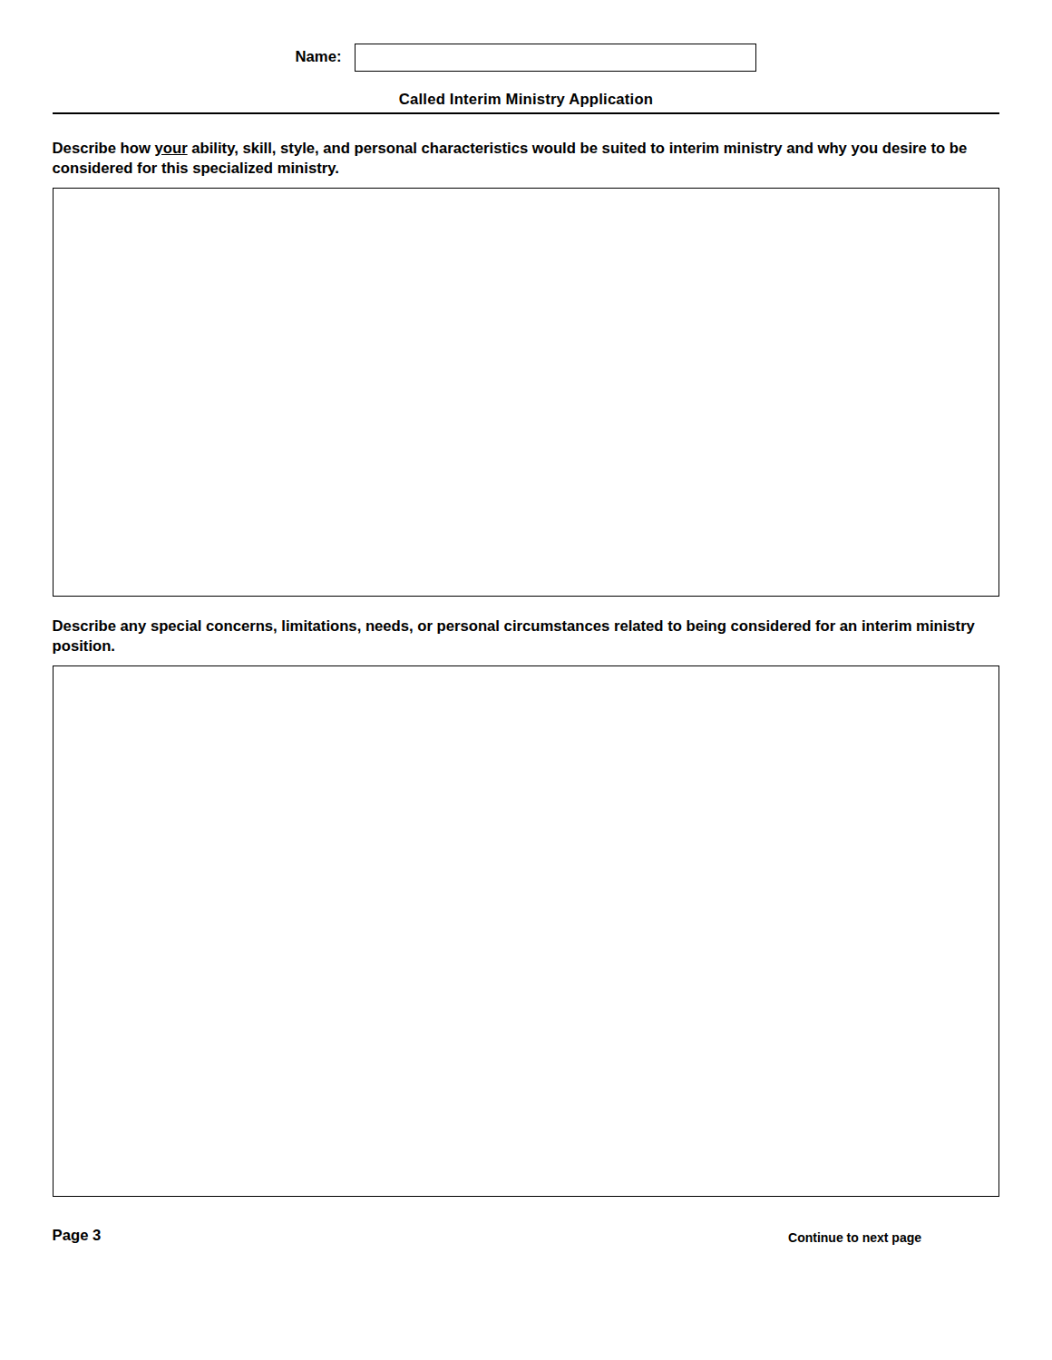Name:
Called Interim Ministry Application
Describe how your ability, skill, style, and personal characteristics would be suited to interim ministry and why you desire to be considered for this specialized ministry.
Describe any special concerns, limitations, needs, or personal circumstances related to being considered for an interim ministry position.
Page 3 Continue to next page